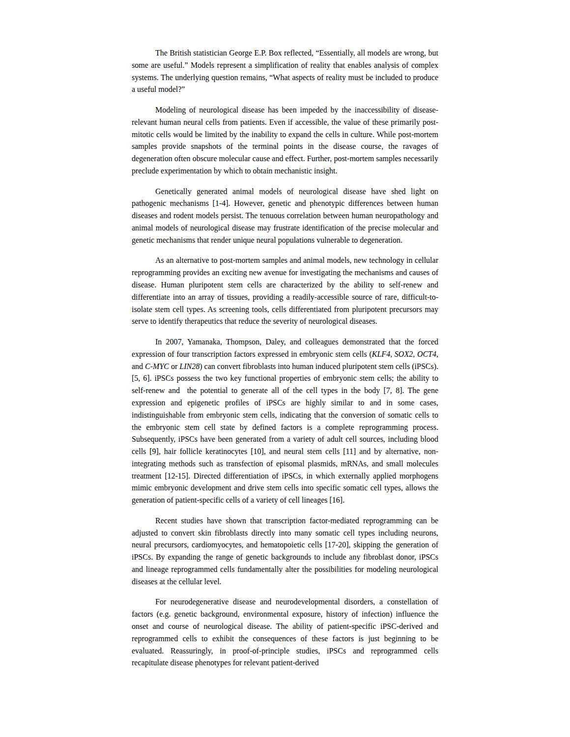The British statistician George E.P. Box reflected, “Essentially, all models are wrong, but some are useful.” Models represent a simplification of reality that enables analysis of complex systems. The underlying question remains, “What aspects of reality must be included to produce a useful model?”
Modeling of neurological disease has been impeded by the inaccessibility of disease-relevant human neural cells from patients. Even if accessible, the value of these primarily post-mitotic cells would be limited by the inability to expand the cells in culture. While post-mortem samples provide snapshots of the terminal points in the disease course, the ravages of degeneration often obscure molecular cause and effect. Further, post-mortem samples necessarily preclude experimentation by which to obtain mechanistic insight.
Genetically generated animal models of neurological disease have shed light on pathogenic mechanisms [1-4]. However, genetic and phenotypic differences between human diseases and rodent models persist. The tenuous correlation between human neuropathology and animal models of neurological disease may frustrate identification of the precise molecular and genetic mechanisms that render unique neural populations vulnerable to degeneration.
As an alternative to post-mortem samples and animal models, new technology in cellular reprogramming provides an exciting new avenue for investigating the mechanisms and causes of disease. Human pluripotent stem cells are characterized by the ability to self-renew and differentiate into an array of tissues, providing a readily-accessible source of rare, difficult-to-isolate stem cell types. As screening tools, cells differentiated from pluripotent precursors may serve to identify therapeutics that reduce the severity of neurological diseases.
In 2007, Yamanaka, Thompson, Daley, and colleagues demonstrated that the forced expression of four transcription factors expressed in embryonic stem cells (KLF4, SOX2, OCT4, and C-MYC or LIN28) can convert fibroblasts into human induced pluripotent stem cells (iPSCs). [5, 6]. iPSCs possess the two key functional properties of embryonic stem cells; the ability to self-renew and the potential to generate all of the cell types in the body [7, 8]. The gene expression and epigenetic profiles of iPSCs are highly similar to and in some cases, indistinguishable from embryonic stem cells, indicating that the conversion of somatic cells to the embryonic stem cell state by defined factors is a complete reprogramming process. Subsequently, iPSCs have been generated from a variety of adult cell sources, including blood cells [9], hair follicle keratinocytes [10], and neural stem cells [11] and by alternative, non-integrating methods such as transfection of episomal plasmids, mRNAs, and small molecules treatment [12-15]. Directed differentiation of iPSCs, in which externally applied morphogens mimic embryonic development and drive stem cells into specific somatic cell types, allows the generation of patient-specific cells of a variety of cell lineages [16].
Recent studies have shown that transcription factor-mediated reprogramming can be adjusted to convert skin fibroblasts directly into many somatic cell types including neurons, neural precursors, cardiomyocytes, and hematopoietic cells [17-20], skipping the generation of iPSCs. By expanding the range of genetic backgrounds to include any fibroblast donor, iPSCs and lineage reprogrammed cells fundamentally alter the possibilities for modeling neurological diseases at the cellular level.
For neurodegenerative disease and neurodevelopmental disorders, a constellation of factors (e.g. genetic background, environmental exposure, history of infection) influence the onset and course of neurological disease. The ability of patient-specific iPSC-derived and reprogrammed cells to exhibit the consequences of these factors is just beginning to be evaluated. Reassuringly, in proof-of-principle studies, iPSCs and reprogrammed cells recapitulate disease phenotypes for relevant patient-derived